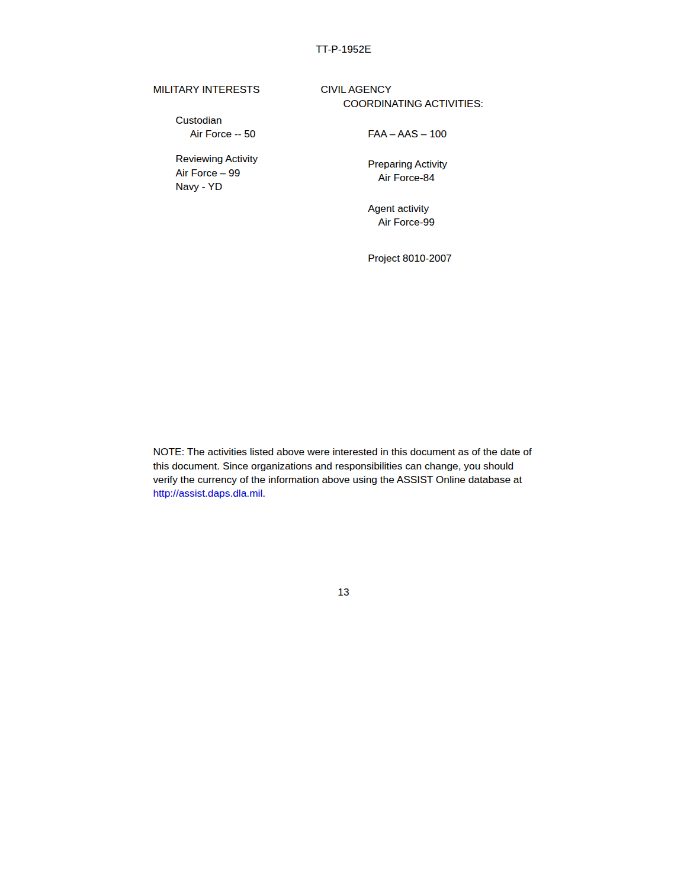TT-P-1952E
MILITARY INTERESTS
Custodian
Air Force -- 50
Reviewing Activity
Air Force – 99
Navy - YD
CIVIL AGENCY
COORDINATING ACTIVITIES:
FAA – AAS – 100
Preparing Activity
Air Force-84
Agent activity
Air Force-99
Project 8010-2007
NOTE: The activities listed above were interested in this document as of the date of this document. Since organizations and responsibilities can change, you should verify the currency of the information above using the ASSIST Online database at http://assist.daps.dla.mil.
13